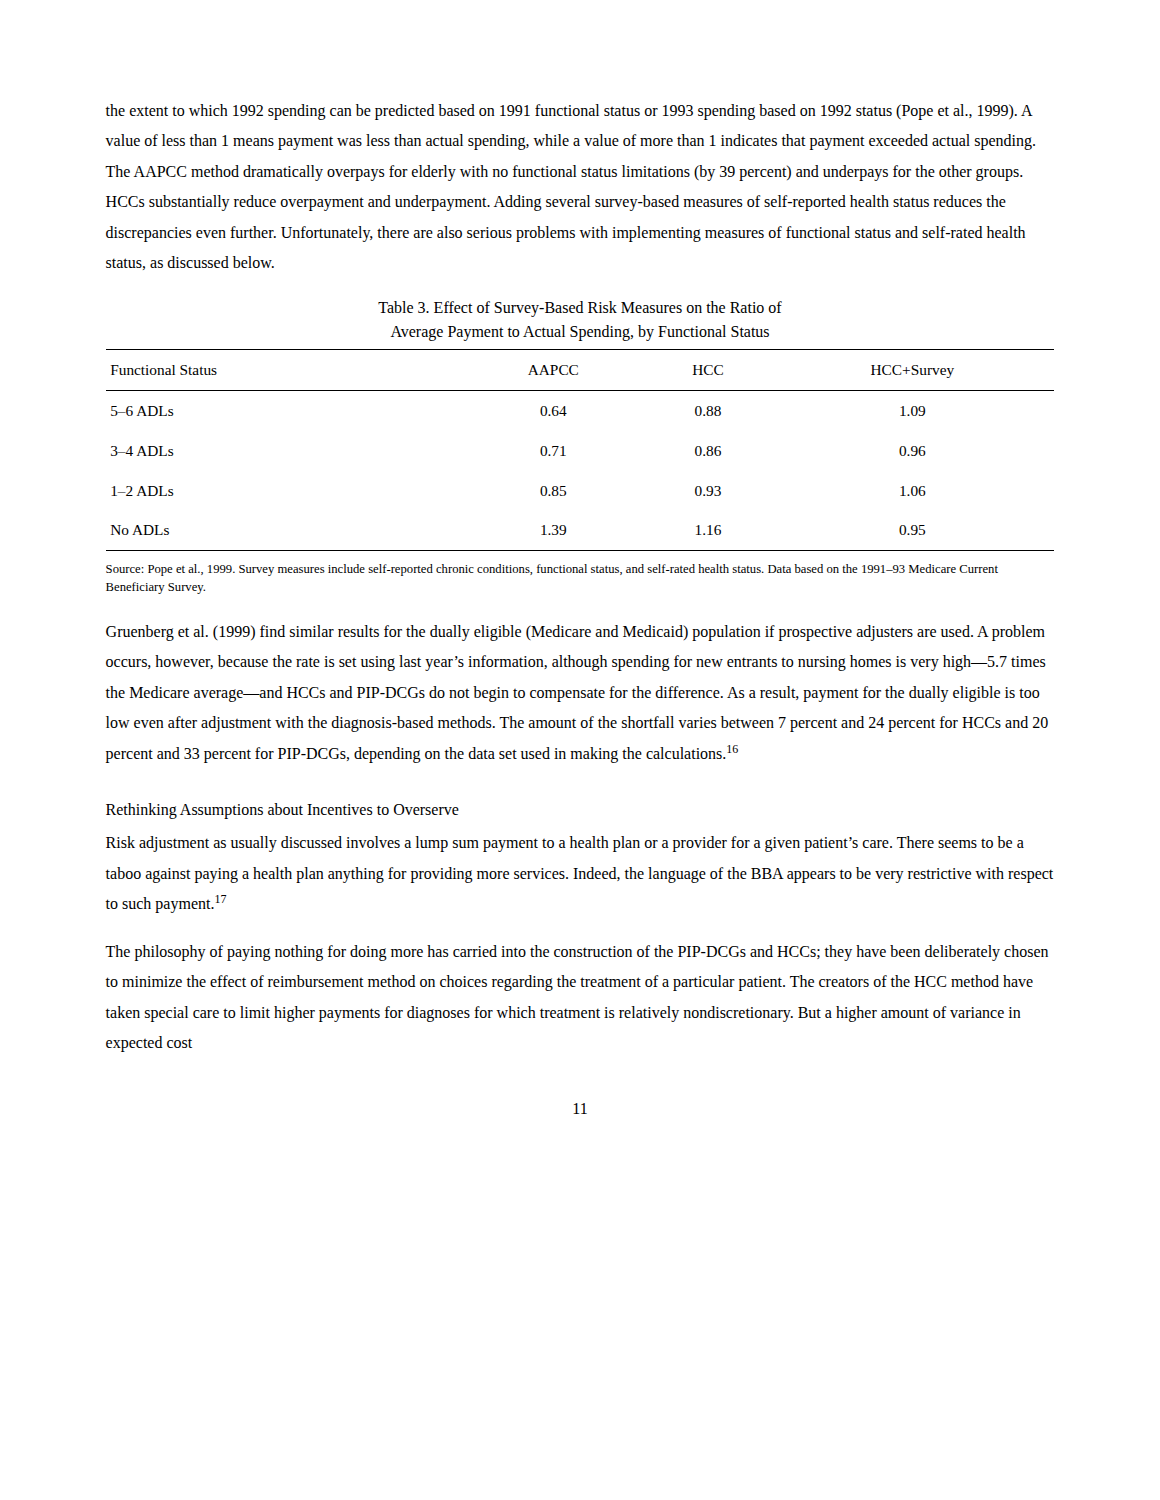the extent to which 1992 spending can be predicted based on 1991 functional status or 1993 spending based on 1992 status (Pope et al., 1999). A value of less than 1 means payment was less than actual spending, while a value of more than 1 indicates that payment exceeded actual spending. The AAPCC method dramatically overpays for elderly with no functional status limitations (by 39 percent) and underpays for the other groups. HCCs substantially reduce overpayment and underpayment. Adding several survey-based measures of self-reported health status reduces the discrepancies even further. Unfortunately, there are also serious problems with implementing measures of functional status and self-rated health status, as discussed below.
Table 3. Effect of Survey-Based Risk Measures on the Ratio of Average Payment to Actual Spending, by Functional Status
| Functional Status | AAPCC | HCC | HCC+Survey |
| --- | --- | --- | --- |
| 5–6 ADLs | 0.64 | 0.88 | 1.09 |
| 3–4 ADLs | 0.71 | 0.86 | 0.96 |
| 1–2 ADLs | 0.85 | 0.93 | 1.06 |
| No ADLs | 1.39 | 1.16 | 0.95 |
Source: Pope et al., 1999. Survey measures include self-reported chronic conditions, functional status, and self-rated health status. Data based on the 1991–93 Medicare Current Beneficiary Survey.
Gruenberg et al. (1999) find similar results for the dually eligible (Medicare and Medicaid) population if prospective adjusters are used. A problem occurs, however, because the rate is set using last year’s information, although spending for new entrants to nursing homes is very high—5.7 times the Medicare average—and HCCs and PIP-DCGs do not begin to compensate for the difference. As a result, payment for the dually eligible is too low even after adjustment with the diagnosis-based methods. The amount of the shortfall varies between 7 percent and 24 percent for HCCs and 20 percent and 33 percent for PIP-DCGs, depending on the data set used in making the calculations.16
Rethinking Assumptions about Incentives to Overserve
Risk adjustment as usually discussed involves a lump sum payment to a health plan or a provider for a given patient’s care. There seems to be a taboo against paying a health plan anything for providing more services. Indeed, the language of the BBA appears to be very restrictive with respect to such payment.17
The philosophy of paying nothing for doing more has carried into the construction of the PIP-DCGs and HCCs; they have been deliberately chosen to minimize the effect of reimbursement method on choices regarding the treatment of a particular patient. The creators of the HCC method have taken special care to limit higher payments for diagnoses for which treatment is relatively nondiscretionary. But a higher amount of variance in expected cost
11